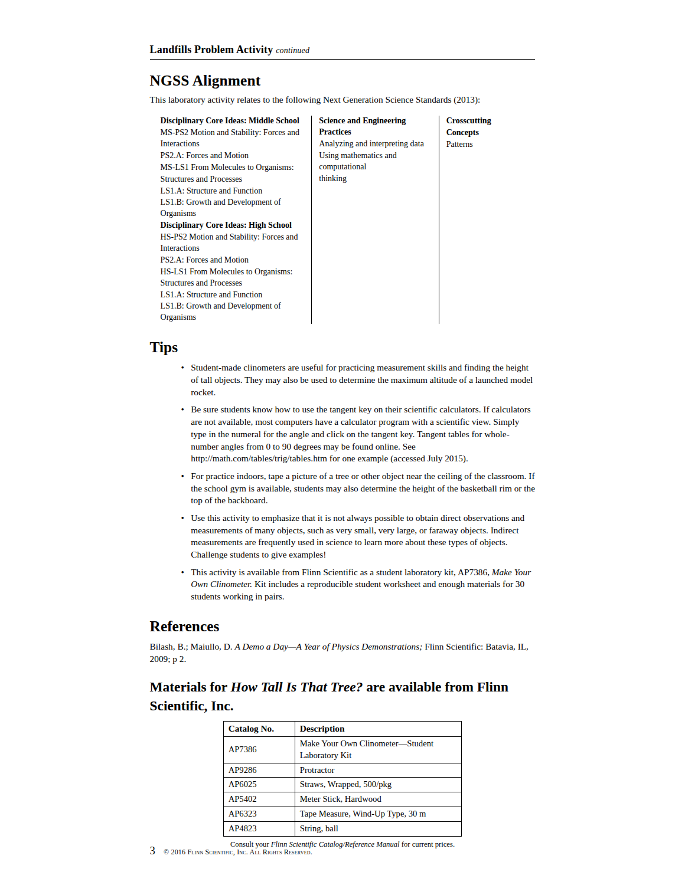Landfills Problem Activity continued
NGSS Alignment
This laboratory activity relates to the following Next Generation Science Standards (2013):
| Disciplinary Core Ideas: Middle School MS-PS2 Motion and Stability: Forces and Interactions PS2.A: Forces and Motion MS-LS1 From Molecules to Organisms: Structures and Processes LS1.A: Structure and Function LS1.B: Growth and Development of Organisms Disciplinary Core Ideas: High School HS-PS2 Motion and Stability: Forces and Interactions PS2.A: Forces and Motion HS-LS1 From Molecules to Organisms: Structures and Processes LS1.A: Structure and Function LS1.B: Growth and Development of Organisms | Science and Engineering Practices Analyzing and interpreting data Using mathematics and computational thinking | Crosscutting Concepts Patterns |
Tips
Student-made clinometers are useful for practicing measurement skills and finding the height of tall objects. They may also be used to determine the maximum altitude of a launched model rocket.
Be sure students know how to use the tangent key on their scientific calculators. If calculators are not available, most computers have a calculator program with a scientific view. Simply type in the numeral for the angle and click on the tangent key. Tangent tables for whole-number angles from 0 to 90 degrees may be found online. See http://math.com/tables/trig/tables.htm for one example (accessed July 2015).
For practice indoors, tape a picture of a tree or other object near the ceiling of the classroom. If the school gym is available, students may also determine the height of the basketball rim or the top of the backboard.
Use this activity to emphasize that it is not always possible to obtain direct observations and measurements of many objects, such as very small, very large, or faraway objects. Indirect measurements are frequently used in science to learn more about these types of objects. Challenge students to give examples!
This activity is available from Flinn Scientific as a student laboratory kit, AP7386, Make Your Own Clinometer. Kit includes a reproducible student worksheet and enough materials for 30 students working in pairs.
References
Bilash, B.; Maiullo, D. A Demo a Day—A Year of Physics Demonstrations; Flinn Scientific: Batavia, IL, 2009; p 2.
Materials for How Tall Is That Tree? are available from Flinn Scientific, Inc.
| Catalog No. | Description |
| --- | --- |
| AP7386 | Make Your Own Clinometer—Student Laboratory Kit |
| AP9286 | Protractor |
| AP6025 | Straws, Wrapped, 500/pkg |
| AP5402 | Meter Stick, Hardwood |
| AP6323 | Tape Measure, Wind-Up Type, 30 m |
| AP4823 | String, ball |
Consult your Flinn Scientific Catalog/Reference Manual for current prices.
3 © 2016 Flinn Scientific, Inc. All Rights Reserved.